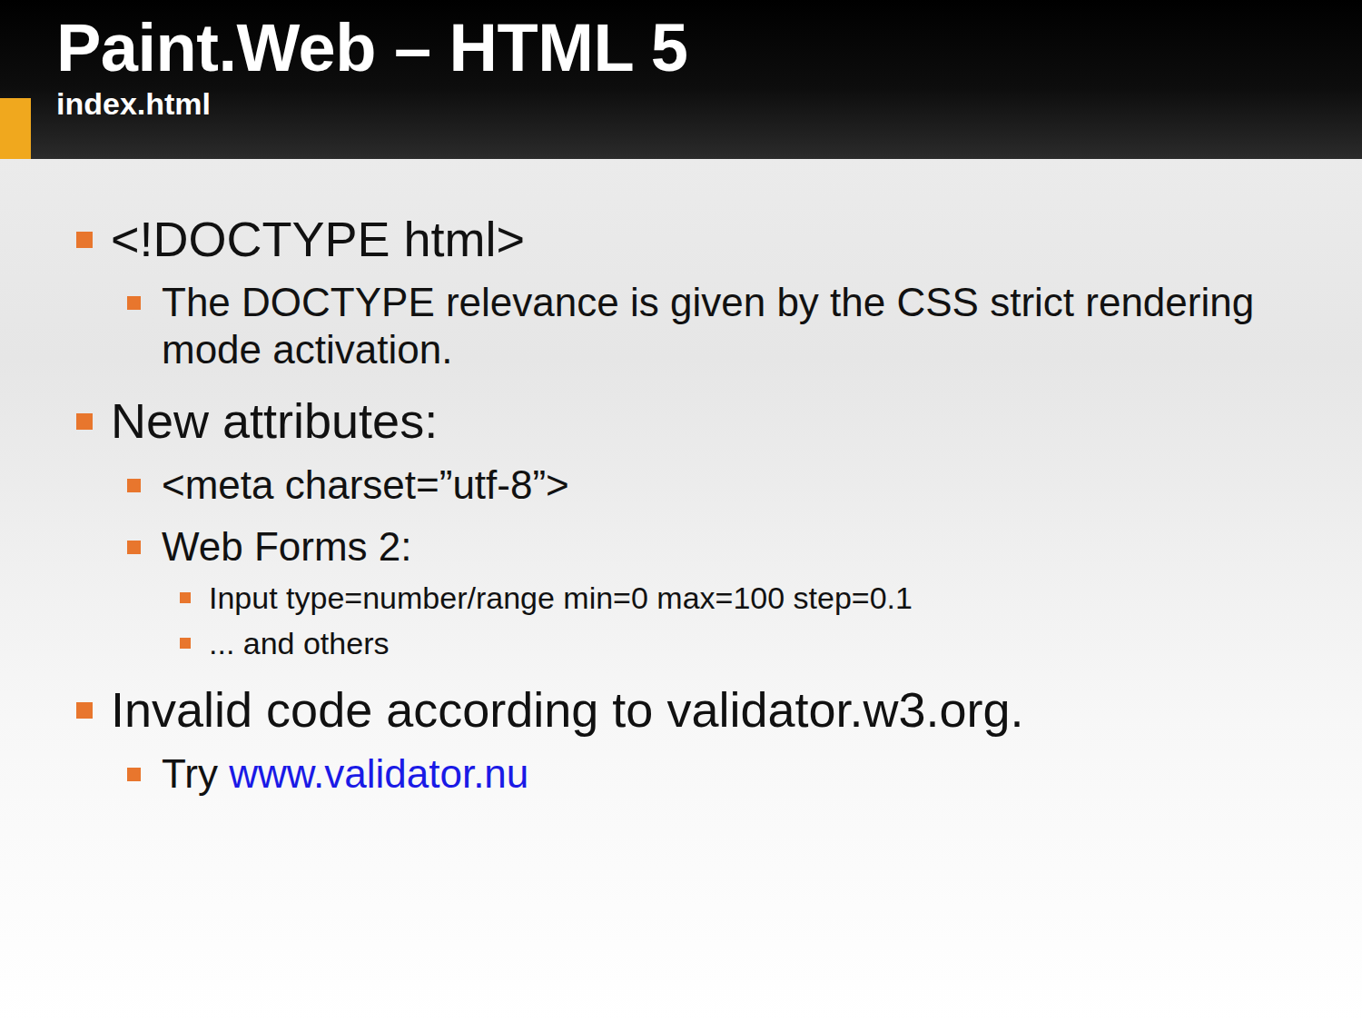Paint.Web – HTML 5
index.html
<!DOCTYPE html>
The DOCTYPE relevance is given by the CSS strict rendering mode activation.
New attributes:
<meta charset=”utf-8”>
Web Forms 2:
Input type=number/range min=0 max=100 step=0.1
... and others
Invalid code according to validator.w3.org.
Try www.validator.nu